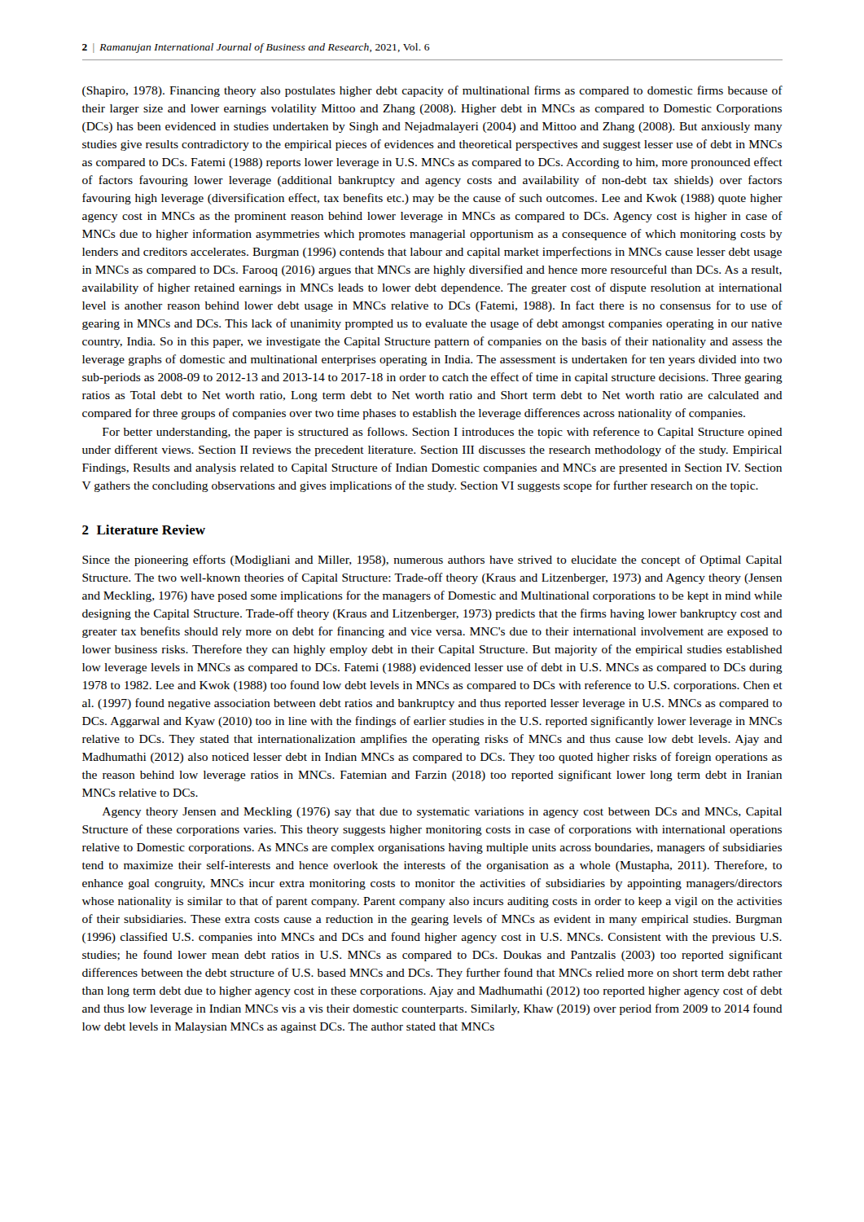2|Ramanujan International Journal of Business and Research, 2021, Vol. 6
(Shapiro, 1978). Financing theory also postulates higher debt capacity of multinational firms as compared to domestic firms because of their larger size and lower earnings volatility Mittoo and Zhang (2008). Higher debt in MNCs as compared to Domestic Corporations (DCs) has been evidenced in studies undertaken by Singh and Nejadmalayeri (2004) and Mittoo and Zhang (2008). But anxiously many studies give results contradictory to the empirical pieces of evidences and theoretical perspectives and suggest lesser use of debt in MNCs as compared to DCs. Fatemi (1988) reports lower leverage in U.S. MNCs as compared to DCs. According to him, more pronounced effect of factors favouring lower leverage (additional bankruptcy and agency costs and availability of non-debt tax shields) over factors favouring high leverage (diversification effect, tax benefits etc.) may be the cause of such outcomes. Lee and Kwok (1988) quote higher agency cost in MNCs as the prominent reason behind lower leverage in MNCs as compared to DCs. Agency cost is higher in case of MNCs due to higher information asymmetries which promotes managerial opportunism as a consequence of which monitoring costs by lenders and creditors accelerates. Burgman (1996) contends that labour and capital market imperfections in MNCs cause lesser debt usage in MNCs as compared to DCs. Farooq (2016) argues that MNCs are highly diversified and hence more resourceful than DCs. As a result, availability of higher retained earnings in MNCs leads to lower debt dependence. The greater cost of dispute resolution at international level is another reason behind lower debt usage in MNCs relative to DCs (Fatemi, 1988). In fact there is no consensus for to use of gearing in MNCs and DCs. This lack of unanimity prompted us to evaluate the usage of debt amongst companies operating in our native country, India. So in this paper, we investigate the Capital Structure pattern of companies on the basis of their nationality and assess the leverage graphs of domestic and multinational enterprises operating in India. The assessment is undertaken for ten years divided into two sub-periods as 2008-09 to 2012-13 and 2013-14 to 2017-18 in order to catch the effect of time in capital structure decisions. Three gearing ratios as Total debt to Net worth ratio, Long term debt to Net worth ratio and Short term debt to Net worth ratio are calculated and compared for three groups of companies over two time phases to establish the leverage differences across nationality of companies.
For better understanding, the paper is structured as follows. Section I introduces the topic with reference to Capital Structure opined under different views. Section II reviews the precedent literature. Section III discusses the research methodology of the study. Empirical Findings, Results and analysis related to Capital Structure of Indian Domestic companies and MNCs are presented in Section IV. Section V gathers the concluding observations and gives implications of the study. Section VI suggests scope for further research on the topic.
2 Literature Review
Since the pioneering efforts (Modigliani and Miller, 1958), numerous authors have strived to elucidate the concept of Optimal Capital Structure. The two well-known theories of Capital Structure: Trade-off theory (Kraus and Litzenberger, 1973) and Agency theory (Jensen and Meckling, 1976) have posed some implications for the managers of Domestic and Multinational corporations to be kept in mind while designing the Capital Structure. Trade-off theory (Kraus and Litzenberger, 1973) predicts that the firms having lower bankruptcy cost and greater tax benefits should rely more on debt for financing and vice versa. MNC's due to their international involvement are exposed to lower business risks. Therefore they can highly employ debt in their Capital Structure. But majority of the empirical studies established low leverage levels in MNCs as compared to DCs. Fatemi (1988) evidenced lesser use of debt in U.S. MNCs as compared to DCs during 1978 to 1982. Lee and Kwok (1988) too found low debt levels in MNCs as compared to DCs with reference to U.S. corporations. Chen et al. (1997) found negative association between debt ratios and bankruptcy and thus reported lesser leverage in U.S. MNCs as compared to DCs. Aggarwal and Kyaw (2010) too in line with the findings of earlier studies in the U.S. reported significantly lower leverage in MNCs relative to DCs. They stated that internationalization amplifies the operating risks of MNCs and thus cause low debt levels. Ajay and Madhumathi (2012) also noticed lesser debt in Indian MNCs as compared to DCs. They too quoted higher risks of foreign operations as the reason behind low leverage ratios in MNCs. Fatemian and Farzin (2018) too reported significant lower long term debt in Iranian MNCs relative to DCs.
Agency theory Jensen and Meckling (1976) say that due to systematic variations in agency cost between DCs and MNCs, Capital Structure of these corporations varies. This theory suggests higher monitoring costs in case of corporations with international operations relative to Domestic corporations. As MNCs are complex organisations having multiple units across boundaries, managers of subsidiaries tend to maximize their self-interests and hence overlook the interests of the organisation as a whole (Mustapha, 2011). Therefore, to enhance goal congruity, MNCs incur extra monitoring costs to monitor the activities of subsidiaries by appointing managers/directors whose nationality is similar to that of parent company. Parent company also incurs auditing costs in order to keep a vigil on the activities of their subsidiaries. These extra costs cause a reduction in the gearing levels of MNCs as evident in many empirical studies. Burgman (1996) classified U.S. companies into MNCs and DCs and found higher agency cost in U.S. MNCs. Consistent with the previous U.S. studies; he found lower mean debt ratios in U.S. MNCs as compared to DCs. Doukas and Pantzalis (2003) too reported significant differences between the debt structure of U.S. based MNCs and DCs. They further found that MNCs relied more on short term debt rather than long term debt due to higher agency cost in these corporations. Ajay and Madhumathi (2012) too reported higher agency cost of debt and thus low leverage in Indian MNCs vis a vis their domestic counterparts. Similarly, Khaw (2019) over period from 2009 to 2014 found low debt levels in Malaysian MNCs as against DCs. The author stated that MNCs